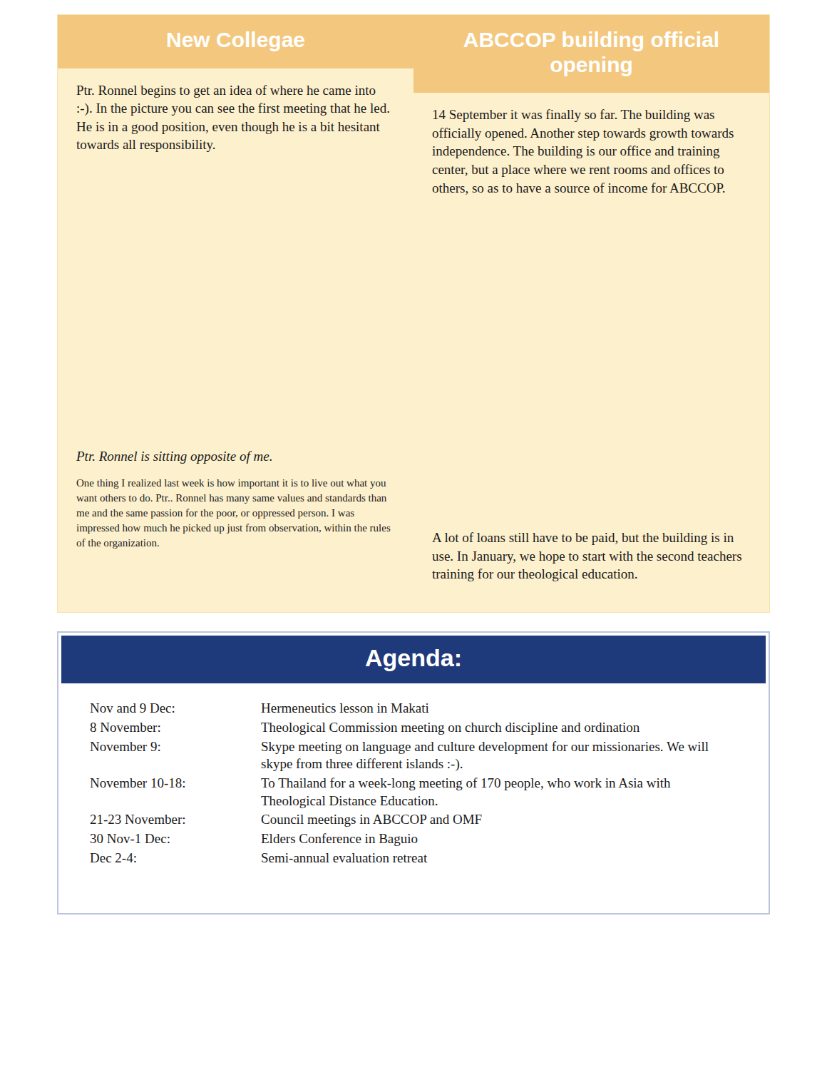New Collegae
Ptr. Ronnel begins to get an idea of where he came into :-). In the picture you can see the first meeting that he led. He is in a good position, even though he is a bit hesitant towards all responsibility.
Ptr. Ronnel is sitting opposite of me.
One thing I realized last week is how important it is to live out what you want others to do. Ptr.. Ronnel has many same values and standards than me and the same passion for the poor, or oppressed person. I was impressed how much he picked up just from observation, within the rules of the organization.
ABCCOP building official opening
14 September it was finally so far. The building was officially opened. Another step towards growth towards independence. The building is our office and training center, but a place where we rent rooms and offices to others, so as to have a source of income for ABCCOP.
A lot of loans still have to be paid, but the building is in use. In January, we hope to start with the second teachers training for our theological education.
Agenda:
| Nov and 9 Dec: | Hermeneutics lesson in Makati |
| 8 November: | Theological Commission meeting on church discipline and ordination |
| November 9: | Skype meeting on language and culture development for our missionaries. We will skype from three different islands :-). |
| November 10-18: | To Thailand for a week-long meeting of 170 people, who work in Asia with Theological Distance Education. |
| 21-23 November: | Council meetings in ABCCOP and OMF |
| 30 Nov-1 Dec: | Elders Conference in Baguio |
| Dec 2-4: | Semi-annual evaluation retreat |